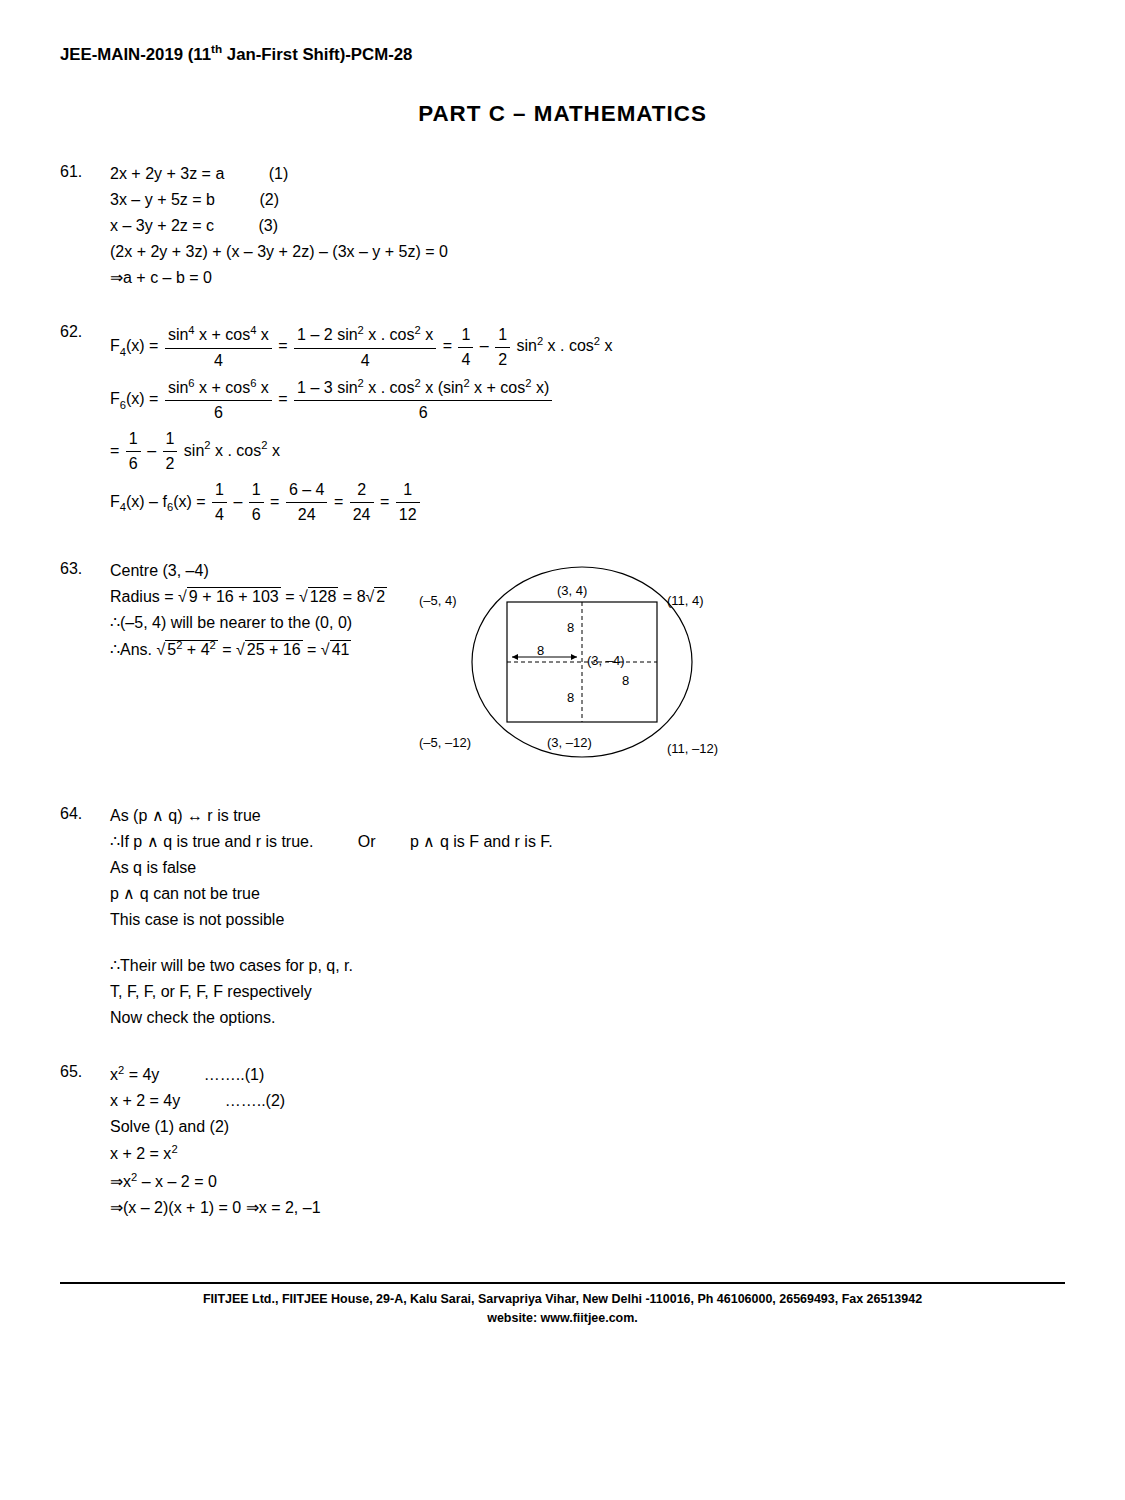JEE-MAIN-2019 (11th Jan-First Shift)-PCM-28
PART C – MATHEMATICS
61.
2x + 2y + 3z = a (1)
3x – y + 5z = b (2)
x – 3y + 2z = c (3)
(2x + 2y + 3z) + (x – 3y + 2z) – (3x – y + 5z) = 0
a + c – b = 0
62.
F4(x) = sin4 x + cos4 x 4 = 1 – 2 sin2 x . cos2 x 4 = 14 – 12 sin2 x . cos2 x
F6(x) = sin6 x + cos6 x 6 = 1 – 3 sin2 x . cos2 x (sin2 x + cos2 x) 6
= 16 – 12 sin2 x . cos2 x
F4(x) – f6(x) = 14 – 16 = 6 – 424 = 224 = 112
63.
Centre (3, –4)
Radius = 9 + 16 + 103 = 128 = 8 2
(–5, 4) will be nearer to the (0, 0)
Ans. 52 + 42 = 25 + 16 = 41
(–5, 4) (3, 4) (11, 4) (–5, –12) (3, –12) (11, –12) (3, –4) 8 8 8 8
64.
As (p ∧ q) ↔ r is true
If p ∧ q is true and r is true. Or p ∧ q is F and r is F.
As q is false
p ∧ q can not be true
This case is not possible
Their will be two cases for p, q, r.
T, F, F, or F, F, F respectively
Now check the options.
65.
x2 = 4y ……..(1)
x + 2 = 4y ……..(2)
Solve (1) and (2)
x + 2 = x2
x2 – x – 2 = 0
(x – 2)(x + 1) = 0 x = 2, –1
FIITJEE Ltd., FIITJEE House, 29-A, Kalu Sarai, Sarvapriya Vihar, New Delhi -110016, Ph 46106000, 26569493, Fax 26513942
website: www.fiitjee.com.